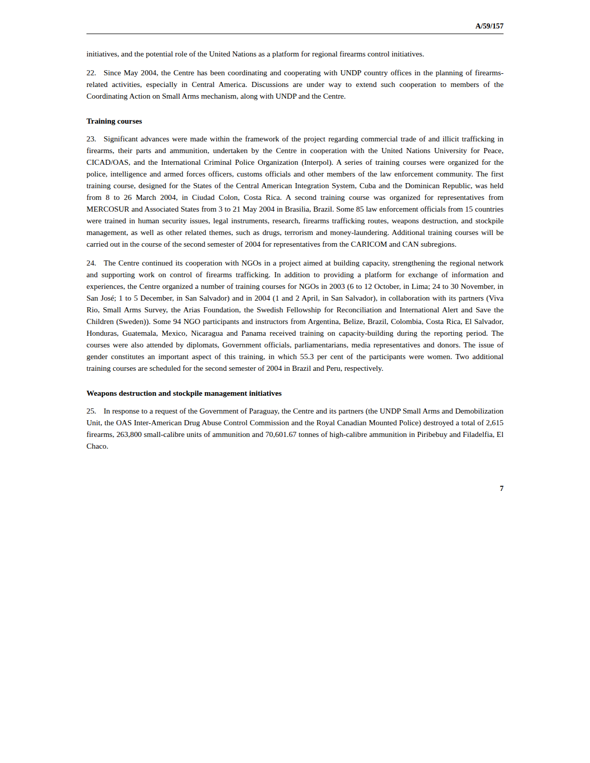A/59/157
initiatives, and the potential role of the United Nations as a platform for regional firearms control initiatives.
22. Since May 2004, the Centre has been coordinating and cooperating with UNDP country offices in the planning of firearms-related activities, especially in Central America. Discussions are under way to extend such cooperation to members of the Coordinating Action on Small Arms mechanism, along with UNDP and the Centre.
Training courses
23. Significant advances were made within the framework of the project regarding commercial trade of and illicit trafficking in firearms, their parts and ammunition, undertaken by the Centre in cooperation with the United Nations University for Peace, CICAD/OAS, and the International Criminal Police Organization (Interpol). A series of training courses were organized for the police, intelligence and armed forces officers, customs officials and other members of the law enforcement community. The first training course, designed for the States of the Central American Integration System, Cuba and the Dominican Republic, was held from 8 to 26 March 2004, in Ciudad Colon, Costa Rica. A second training course was organized for representatives from MERCOSUR and Associated States from 3 to 21 May 2004 in Brasilia, Brazil. Some 85 law enforcement officials from 15 countries were trained in human security issues, legal instruments, research, firearms trafficking routes, weapons destruction, and stockpile management, as well as other related themes, such as drugs, terrorism and money-laundering. Additional training courses will be carried out in the course of the second semester of 2004 for representatives from the CARICOM and CAN subregions.
24. The Centre continued its cooperation with NGOs in a project aimed at building capacity, strengthening the regional network and supporting work on control of firearms trafficking. In addition to providing a platform for exchange of information and experiences, the Centre organized a number of training courses for NGOs in 2003 (6 to 12 October, in Lima; 24 to 30 November, in San José; 1 to 5 December, in San Salvador) and in 2004 (1 and 2 April, in San Salvador), in collaboration with its partners (Viva Rio, Small Arms Survey, the Arias Foundation, the Swedish Fellowship for Reconciliation and International Alert and Save the Children (Sweden)). Some 94 NGO participants and instructors from Argentina, Belize, Brazil, Colombia, Costa Rica, El Salvador, Honduras, Guatemala, Mexico, Nicaragua and Panama received training on capacity-building during the reporting period. The courses were also attended by diplomats, Government officials, parliamentarians, media representatives and donors. The issue of gender constitutes an important aspect of this training, in which 55.3 per cent of the participants were women. Two additional training courses are scheduled for the second semester of 2004 in Brazil and Peru, respectively.
Weapons destruction and stockpile management initiatives
25. In response to a request of the Government of Paraguay, the Centre and its partners (the UNDP Small Arms and Demobilization Unit, the OAS Inter-American Drug Abuse Control Commission and the Royal Canadian Mounted Police) destroyed a total of 2,615 firearms, 263,800 small-calibre units of ammunition and 70,601.67 tonnes of high-calibre ammunition in Piribebuy and Filadelfia, El Chaco.
7